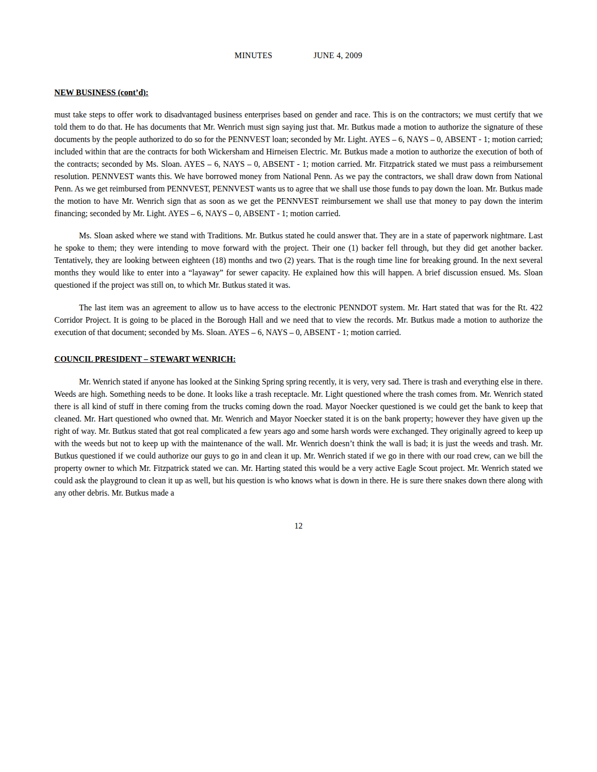MINUTES JUNE 4, 2009
NEW BUSINESS (cont’d):
must take steps to offer work to disadvantaged business enterprises based on gender and race. This is on the contractors; we must certify that we told them to do that. He has documents that Mr. Wenrich must sign saying just that. Mr. Butkus made a motion to authorize the signature of these documents by the people authorized to do so for the PENNVEST loan; seconded by Mr. Light. AYES – 6, NAYS – 0, ABSENT - 1; motion carried; included within that are the contracts for both Wickersham and Hirneisen Electric. Mr. Butkus made a motion to authorize the execution of both of the contracts; seconded by Ms. Sloan. AYES – 6, NAYS – 0, ABSENT - 1; motion carried. Mr. Fitzpatrick stated we must pass a reimbursement resolution. PENNVEST wants this. We have borrowed money from National Penn. As we pay the contractors, we shall draw down from National Penn. As we get reimbursed from PENNVEST, PENNVEST wants us to agree that we shall use those funds to pay down the loan. Mr. Butkus made the motion to have Mr. Wenrich sign that as soon as we get the PENNVEST reimbursement we shall use that money to pay down the interim financing; seconded by Mr. Light. AYES – 6, NAYS – 0, ABSENT - 1; motion carried.
Ms. Sloan asked where we stand with Traditions. Mr. Butkus stated he could answer that. They are in a state of paperwork nightmare. Last he spoke to them; they were intending to move forward with the project. Their one (1) backer fell through, but they did get another backer. Tentatively, they are looking between eighteen (18) months and two (2) years. That is the rough time line for breaking ground. In the next several months they would like to enter into a “layaway” for sewer capacity. He explained how this will happen. A brief discussion ensued. Ms. Sloan questioned if the project was still on, to which Mr. Butkus stated it was.
The last item was an agreement to allow us to have access to the electronic PENNDOT system. Mr. Hart stated that was for the Rt. 422 Corridor Project. It is going to be placed in the Borough Hall and we need that to view the records. Mr. Butkus made a motion to authorize the execution of that document; seconded by Ms. Sloan. AYES – 6, NAYS – 0, ABSENT - 1; motion carried.
COUNCIL PRESIDENT – STEWART WENRICH:
Mr. Wenrich stated if anyone has looked at the Sinking Spring spring recently, it is very, very sad. There is trash and everything else in there. Weeds are high. Something needs to be done. It looks like a trash receptacle. Mr. Light questioned where the trash comes from. Mr. Wenrich stated there is all kind of stuff in there coming from the trucks coming down the road. Mayor Noecker questioned is we could get the bank to keep that cleaned. Mr. Hart questioned who owned that. Mr. Wenrich and Mayor Noecker stated it is on the bank property; however they have given up the right of way. Mr. Butkus stated that got real complicated a few years ago and some harsh words were exchanged. They originally agreed to keep up with the weeds but not to keep up with the maintenance of the wall. Mr. Wenrich doesn’t think the wall is bad; it is just the weeds and trash. Mr. Butkus questioned if we could authorize our guys to go in and clean it up. Mr. Wenrich stated if we go in there with our road crew, can we bill the property owner to which Mr. Fitzpatrick stated we can. Mr. Harting stated this would be a very active Eagle Scout project. Mr. Wenrich stated we could ask the playground to clean it up as well, but his question is who knows what is down in there. He is sure there snakes down there along with any other debris. Mr. Butkus made a
12